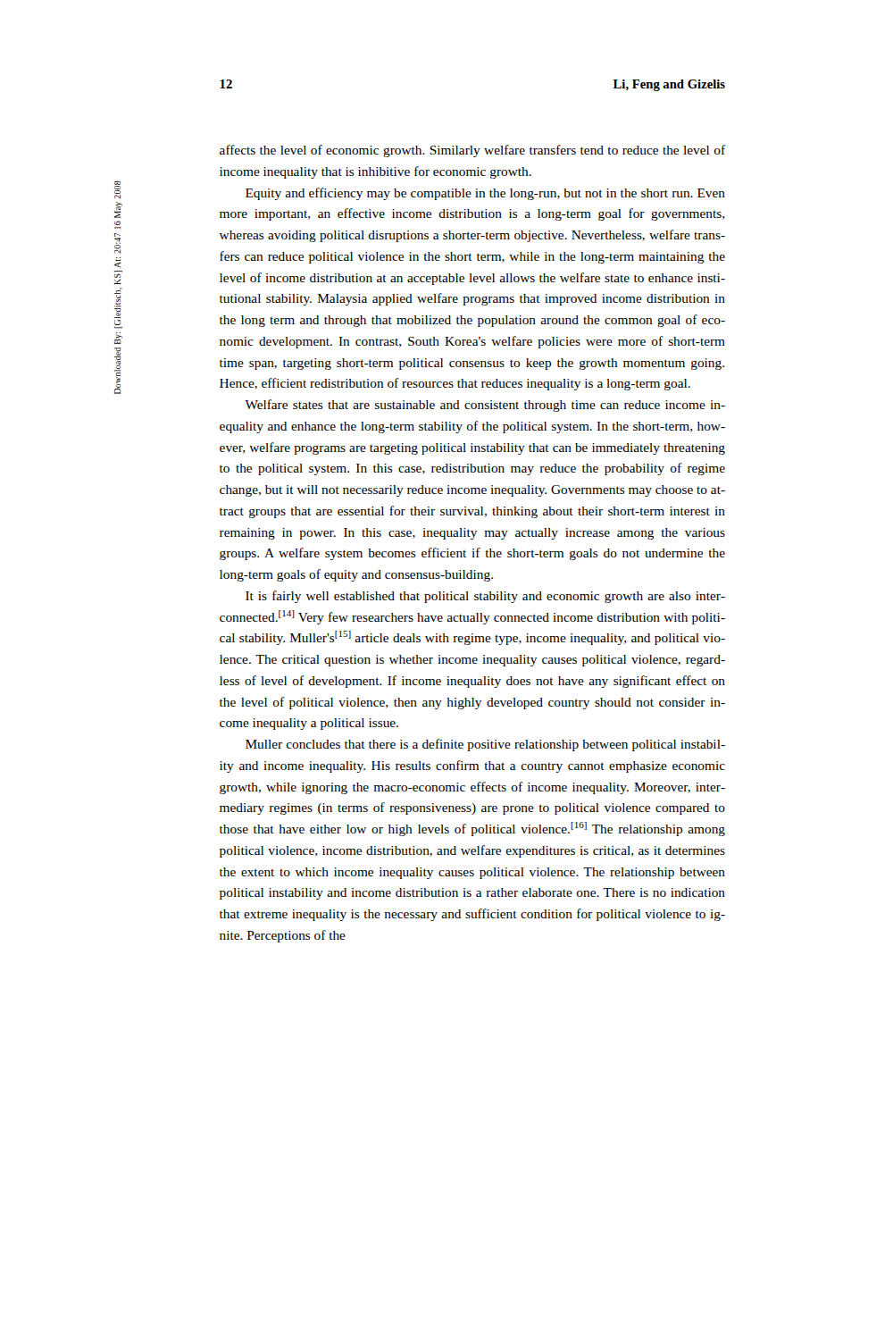Downloaded By: [Gleditsch, KS] At: 20:47 16 May 2008
12 Li, Feng and Gizelis
affects the level of economic growth. Similarly welfare transfers tend to reduce the level of income inequality that is inhibitive for economic growth.
Equity and efficiency may be compatible in the long-run, but not in the short run. Even more important, an effective income distribution is a long-term goal for governments, whereas avoiding political disruptions a shorter-term objective. Nevertheless, welfare transfers can reduce political violence in the short term, while in the long-term maintaining the level of income distribution at an acceptable level allows the welfare state to enhance institutional stability. Malaysia applied welfare programs that improved income distribution in the long term and through that mobilized the population around the common goal of economic development. In contrast, South Korea's welfare policies were more of short-term time span, targeting short-term political consensus to keep the growth momentum going. Hence, efficient redistribution of resources that reduces inequality is a long-term goal.
Welfare states that are sustainable and consistent through time can reduce income inequality and enhance the long-term stability of the political system. In the short-term, however, welfare programs are targeting political instability that can be immediately threatening to the political system. In this case, redistribution may reduce the probability of regime change, but it will not necessarily reduce income inequality. Governments may choose to attract groups that are essential for their survival, thinking about their short-term interest in remaining in power. In this case, inequality may actually increase among the various groups. A welfare system becomes efficient if the short-term goals do not undermine the long-term goals of equity and consensus-building.
It is fairly well established that political stability and economic growth are also interconnected.[14] Very few researchers have actually connected income distribution with political stability. Muller's[15] article deals with regime type, income inequality, and political violence. The critical question is whether income inequality causes political violence, regardless of level of development. If income inequality does not have any significant effect on the level of political violence, then any highly developed country should not consider income inequality a political issue.
Muller concludes that there is a definite positive relationship between political instability and income inequality. His results confirm that a country cannot emphasize economic growth, while ignoring the macro-economic effects of income inequality. Moreover, intermediary regimes (in terms of responsiveness) are prone to political violence compared to those that have either low or high levels of political violence.[16] The relationship among political violence, income distribution, and welfare expenditures is critical, as it determines the extent to which income inequality causes political violence. The relationship between political instability and income distribution is a rather elaborate one. There is no indication that extreme inequality is the necessary and sufficient condition for political violence to ignite. Perceptions of the